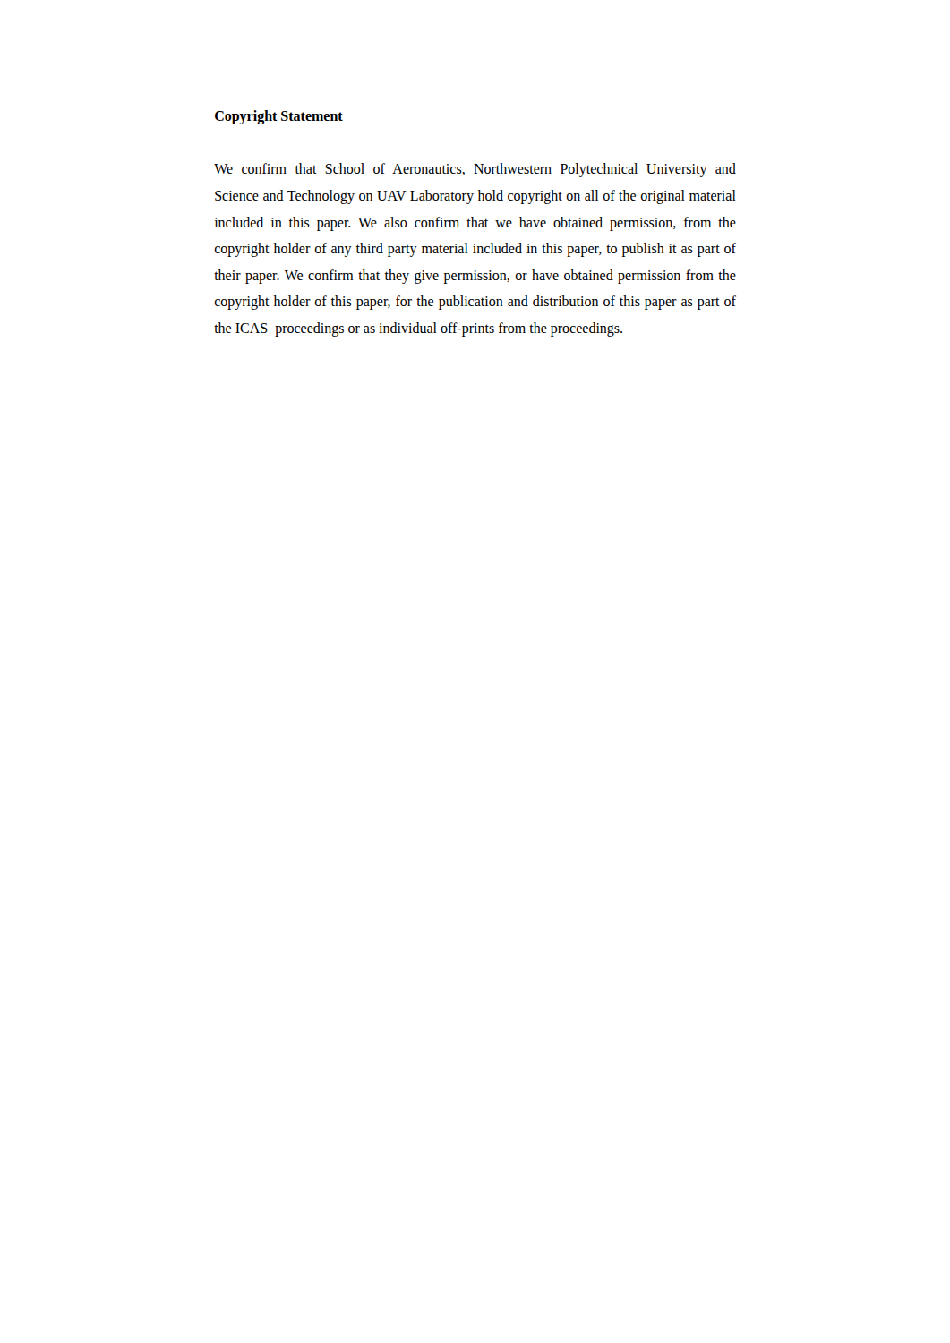Copyright Statement
We confirm that School of Aeronautics, Northwestern Polytechnical University and Science and Technology on UAV Laboratory hold copyright on all of the original material included in this paper. We also confirm that we have obtained permission, from the copyright holder of any third party material included in this paper, to publish it as part of their paper. We confirm that they give permission, or have obtained permission from the copyright holder of this paper, for the publication and distribution of this paper as part of the ICAS proceedings or as individual off-prints from the proceedings.